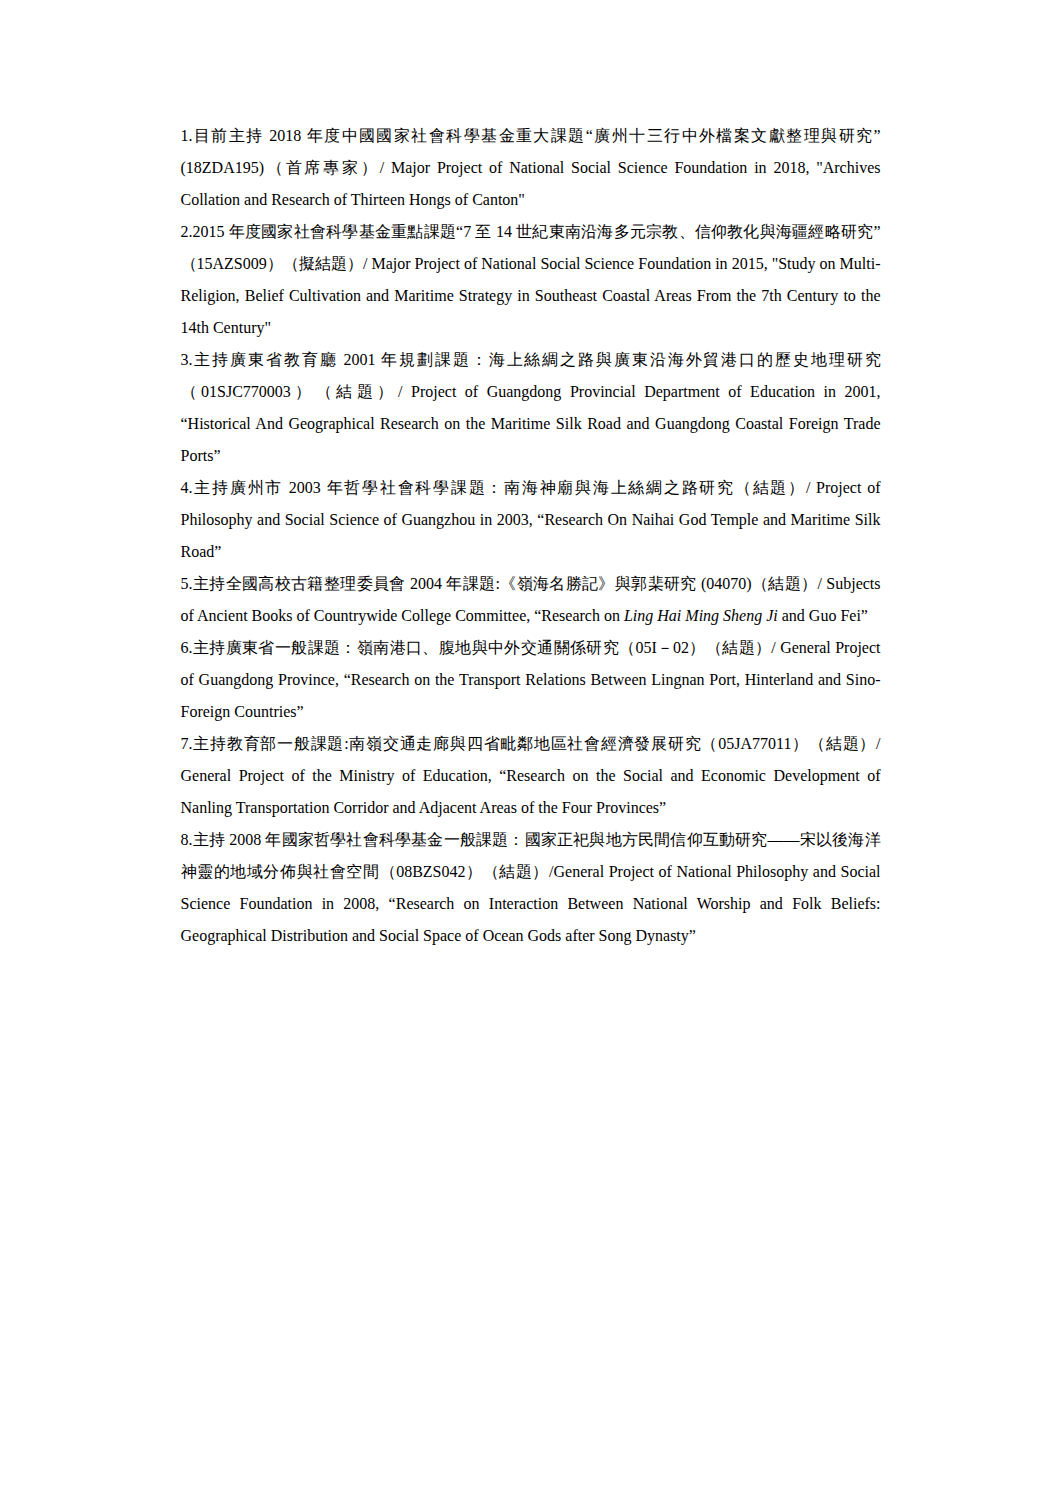1.目前主持 2018 年度中國國家社會科學基金重大課題“廣州十三行中外檔案文獻整理與研究”(18ZDA195)（首席專家）/ Major Project of National Social Science Foundation in 2018, "Archives Collation and Research of Thirteen Hongs of Canton"
2.2015 年度國家社會科學基金重點課題“7 至 14 世紀東南沿海多元宗教、信仰教化與海疆經略研究”（15AZS009）（擬結題）/ Major Project of National Social Science Foundation in 2015, "Study on Multi-Religion, Belief Cultivation and Maritime Strategy in Southeast Coastal Areas From the 7th Century to the 14th Century"
3.主持廣東省教育廳 2001 年規劃課題：海上絲綢之路與廣東沿海外貿港口的歷史地理研究（01SJC770003）（結題）/ Project of Guangdong Provincial Department of Education in 2001, “Historical And Geographical Research on the Maritime Silk Road and Guangdong Coastal Foreign Trade Ports”
4.主持廣州市 2003 年哲學社會科學課題：南海神廟與海上絲綢之路研究（結題）/ Project of Philosophy and Social Science of Guangzhou in 2003, “Research On Naihai God Temple and Maritime Silk Road”
5.主持全國高校古籍整理委員會 2004 年課題:《嶺海名勝記》與郭棐研究 (04070)（結題）/ Subjects of Ancient Books of Countrywide College Committee, “Research on Ling Hai Ming Sheng Ji and Guo Fei”
6.主持廣東省一般課題：嶺南港口、腹地與中外交通關係研究（05I－02）（結題）/ General Project of Guangdong Province, “Research on the Transport Relations Between Lingnan Port, Hinterland and Sino-Foreign Countries”
7.主持教育部一般課題:南嶺交通走廊與四省毗鄰地區社會經濟發展研究（05JA77011）（結題）/ General Project of the Ministry of Education, “Research on the Social and Economic Development of Nanling Transportation Corridor and Adjacent Areas of the Four Provinces”
8.主持 2008 年國家哲學社會科學基金一般課題：國家正祀與地方民間信仰互動研究——宋以後海洋神靈的地域分佈與社會空間（08BZS042）（結題）/General Project of National Philosophy and Social Science Foundation in 2008, “Research on Interaction Between National Worship and Folk Beliefs: Geographical Distribution and Social Space of Ocean Gods after Song Dynasty”